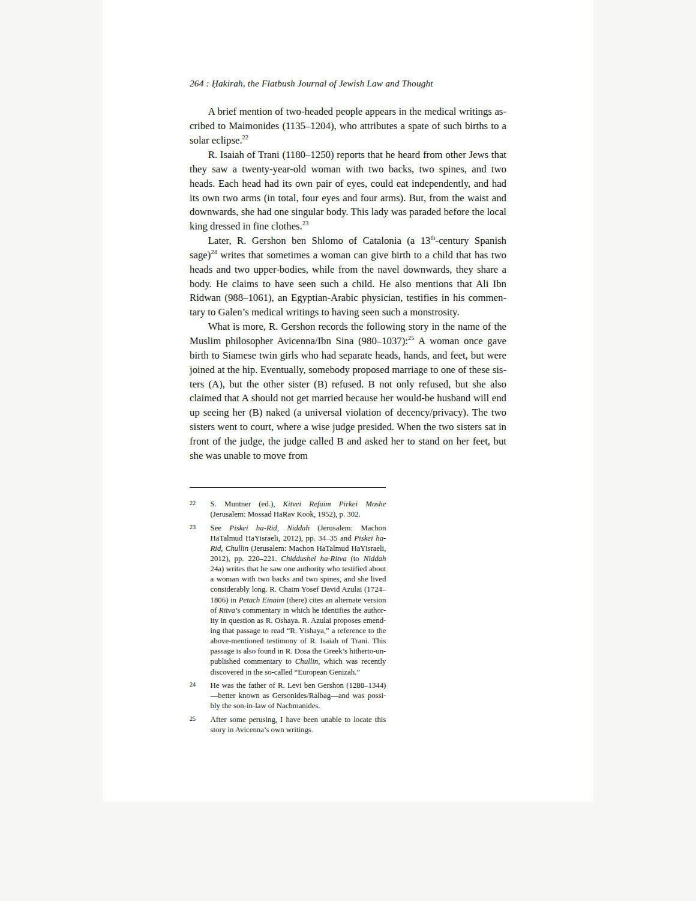264 : Ḥakirah, the Flatbush Journal of Jewish Law and Thought
A brief mention of two-headed people appears in the medical writings ascribed to Maimonides (1135–1204), who attributes a spate of such births to a solar eclipse.22
R. Isaiah of Trani (1180–1250) reports that he heard from other Jews that they saw a twenty-year-old woman with two backs, two spines, and two heads. Each head had its own pair of eyes, could eat independently, and had its own two arms (in total, four eyes and four arms). But, from the waist and downwards, she had one singular body. This lady was paraded before the local king dressed in fine clothes.23
Later, R. Gershon ben Shlomo of Catalonia (a 13th-century Spanish sage)24 writes that sometimes a woman can give birth to a child that has two heads and two upper-bodies, while from the navel downwards, they share a body. He claims to have seen such a child. He also mentions that Ali Ibn Ridwan (988–1061), an Egyptian-Arabic physician, testifies in his commentary to Galen’s medical writings to having seen such a monstrosity.
What is more, R. Gershon records the following story in the name of the Muslim philosopher Avicenna/Ibn Sina (980–1037):25 A woman once gave birth to Siamese twin girls who had separate heads, hands, and feet, but were joined at the hip. Eventually, somebody proposed marriage to one of these sisters (A), but the other sister (B) refused. B not only refused, but she also claimed that A should not get married because her would-be husband will end up seeing her (B) naked (a universal violation of decency/privacy). The two sisters went to court, where a wise judge presided. When the two sisters sat in front of the judge, the judge called B and asked her to stand on her feet, but she was unable to move from
22 S. Muntner (ed.), Kitvei Refuim Pirkei Moshe (Jerusalem: Mossad HaRav Kook, 1952), p. 302.
23 See Piskei ha-Rid, Niddah (Jerusalem: Machon HaTalmud HaYisraeli, 2012), pp. 34–35 and Piskei ha-Rid, Chullin (Jerusalem: Machon HaTalmud HaYisraeli, 2012), pp. 220–221. Chiddushei ha-Ritva (to Niddah 24a) writes that he saw one authority who testified about a woman with two backs and two spines, and she lived considerably long. R. Chaim Yosef David Azulai (1724–1806) in Petach Einaim (there) cites an alternate version of Ritva’s commentary in which he identifies the authority in question as R. Oshaya. R. Azulai proposes emending that passage to read “R. Yishaya,” a reference to the above-mentioned testimony of R. Isaiah of Trani. This passage is also found in R. Dosa the Greek’s hitherto-unpublished commentary to Chullin, which was recently discovered in the so-called “European Genizah.”
24 He was the father of R. Levi ben Gershon (1288–1344)—better known as Gersonides/Ralbag—and was possibly the son-in-law of Nachmanides.
25 After some perusing, I have been unable to locate this story in Avicenna’s own writings.